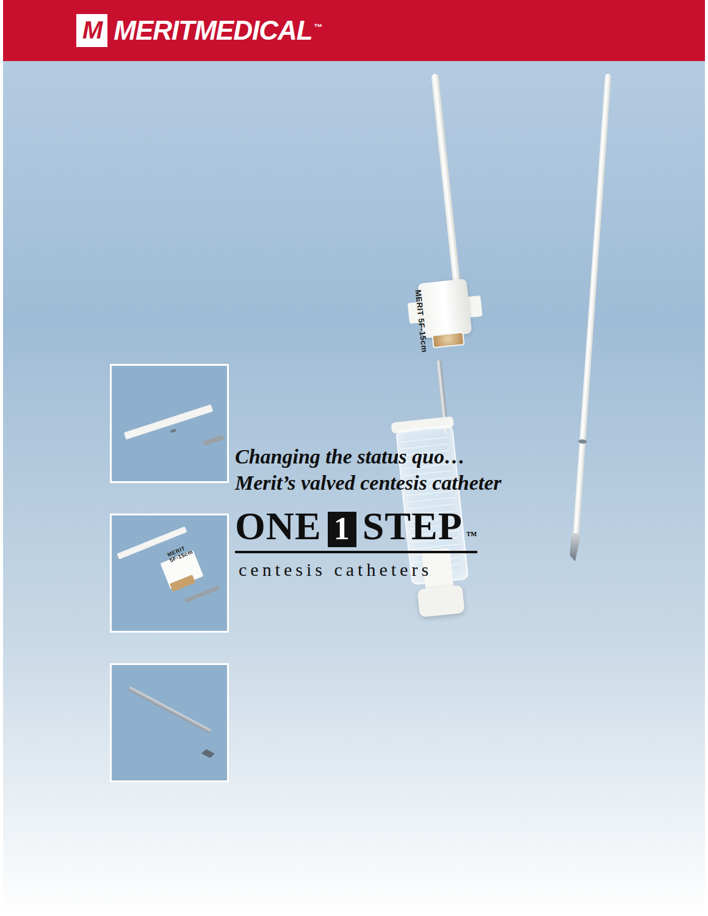M MERITMEDICAL™
MERIT
5F-15cm
MERIT 5F-15cm
Changing the status quo…
Merit’s valved centesis catheter
ONE 1 STEP™
centesis catheters